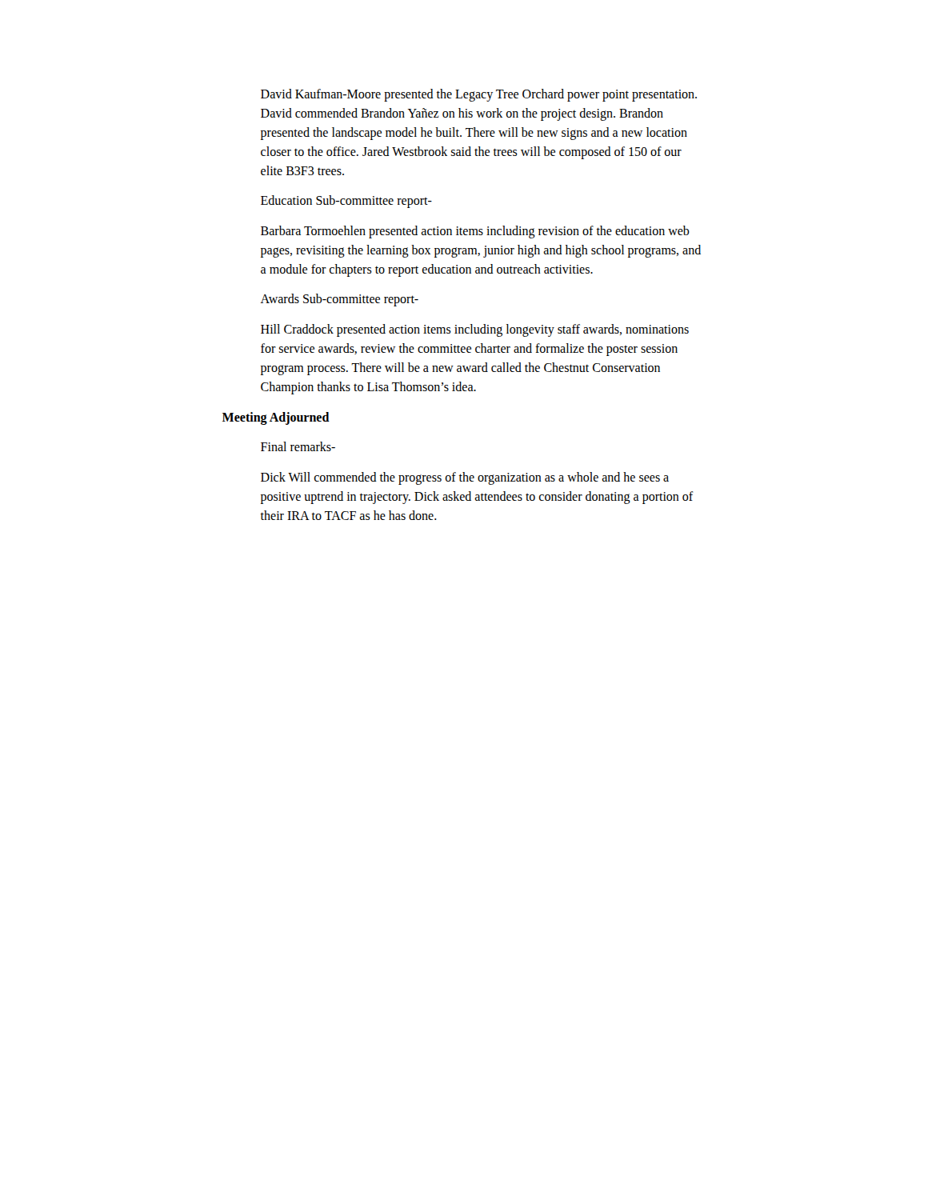David Kaufman-Moore presented the Legacy Tree Orchard power point presentation. David commended Brandon Yañez on his work on the project design. Brandon presented the landscape model he built. There will be new signs and a new location closer to the office. Jared Westbrook said the trees will be composed of 150 of our elite B3F3 trees.
Education Sub-committee report-
Barbara Tormoehlen presented action items including revision of the education web pages, revisiting the learning box program, junior high and high school programs, and a module for chapters to report education and outreach activities.
Awards Sub-committee report-
Hill Craddock presented action items including longevity staff awards, nominations for service awards, review the committee charter and formalize the poster session program process. There will be a new award called the Chestnut Conservation Champion thanks to Lisa Thomson’s idea.
Meeting Adjourned
Final remarks-
Dick Will commended the progress of the organization as a whole and he sees a positive uptrend in trajectory. Dick asked attendees to consider donating a portion of their IRA to TACF as he has done.